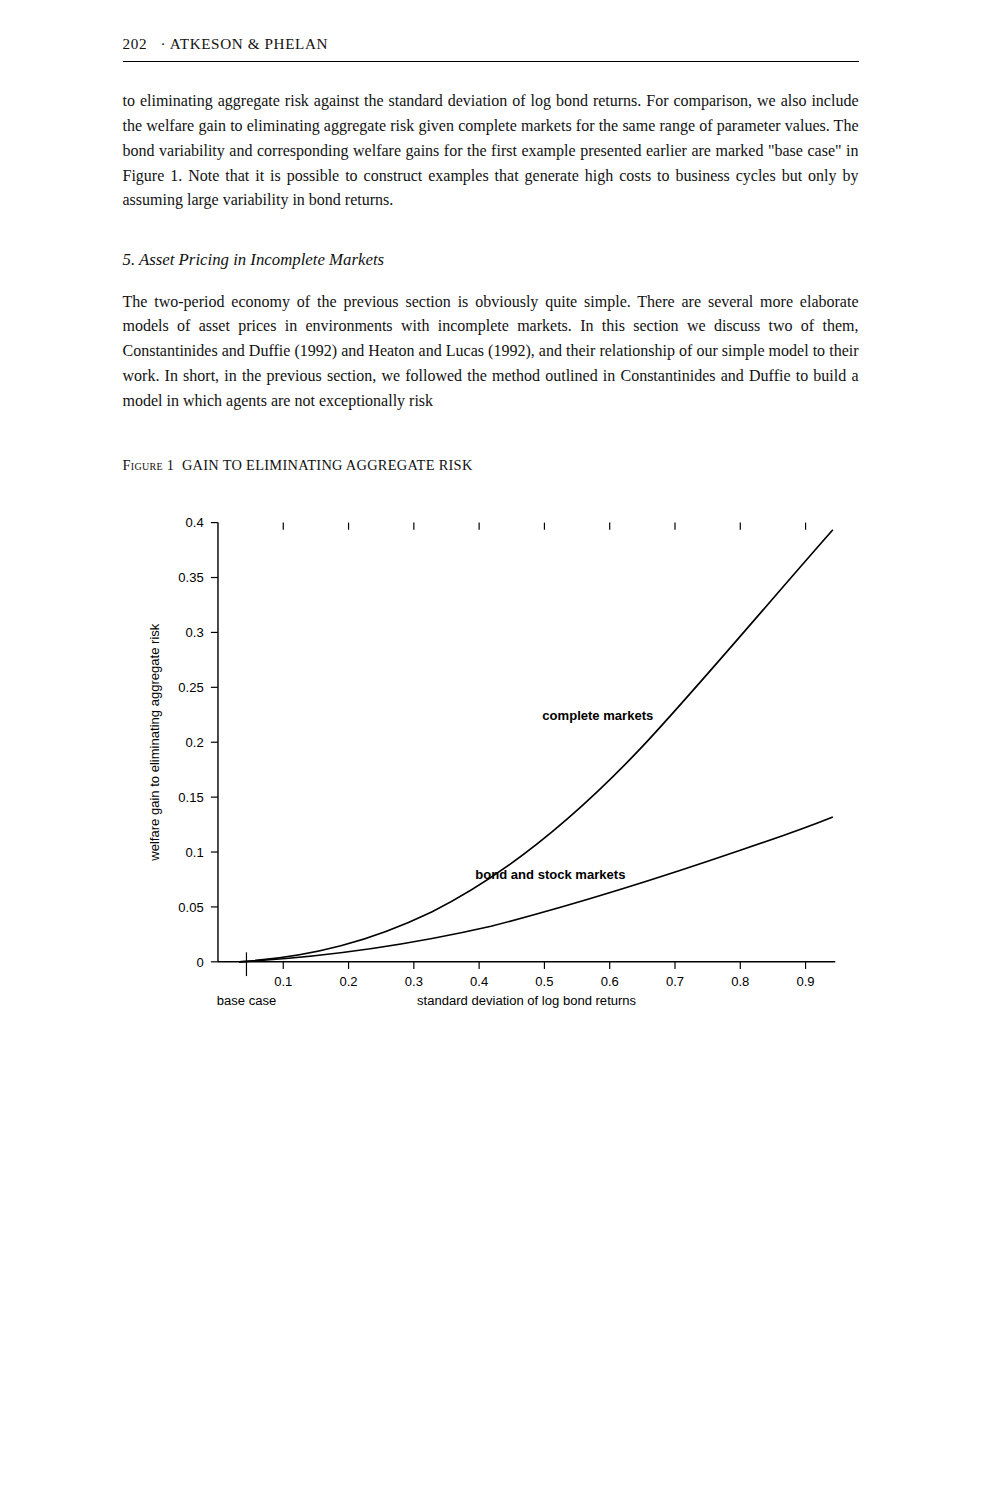202 · ATKESON & PHELAN
to eliminating aggregate risk against the standard deviation of log bond returns. For comparison, we also include the welfare gain to eliminating aggregate risk given complete markets for the same range of parameter values. The bond variability and corresponding welfare gains for the first example presented earlier are marked "base case" in Figure 1. Note that it is possible to construct examples that generate high costs to business cycles but only by assuming large variability in bond returns.
5. Asset Pricing in Incomplete Markets
The two-period economy of the previous section is obviously quite simple. There are several more elaborate models of asset prices in environments with incomplete markets. In this section we discuss two of them, Constantinides and Duffie (1992) and Heaton and Lucas (1992), and their relationship of our simple model to their work. In short, in the previous section, we followed the method outlined in Constantinides and Duffie to build a model in which agents are not exceptionally risk
Figure 1 GAIN TO ELIMINATING AGGREGATE RISK
Gain to eliminating aggregate risk Line chart. Horizontal axis: standard deviation of log bond returns, from 0 to about 0.95. Vertical axis: welfare gain to eliminating aggregate risk, from 0 to 0.4. Two upward-sloping curves originate near the origin: the upper, steeper curve is labeled "complete markets" and reaches about 0.39 at the right edge; the lower, flatter curve is labeled "bond and stock markets" and reaches about 0.14. A tick near the left of the horizontal axis is labeled "base case". 0 0.05 0.1 0.15 0.2 0.25 0.3 0.35 0.4 0.1 0.2 0.3 0.4 0.5 0.6 0.7 0.8 0.9 base case standard deviation of log bond returns welfare gain to eliminating aggregate risk complete markets bond and stock markets